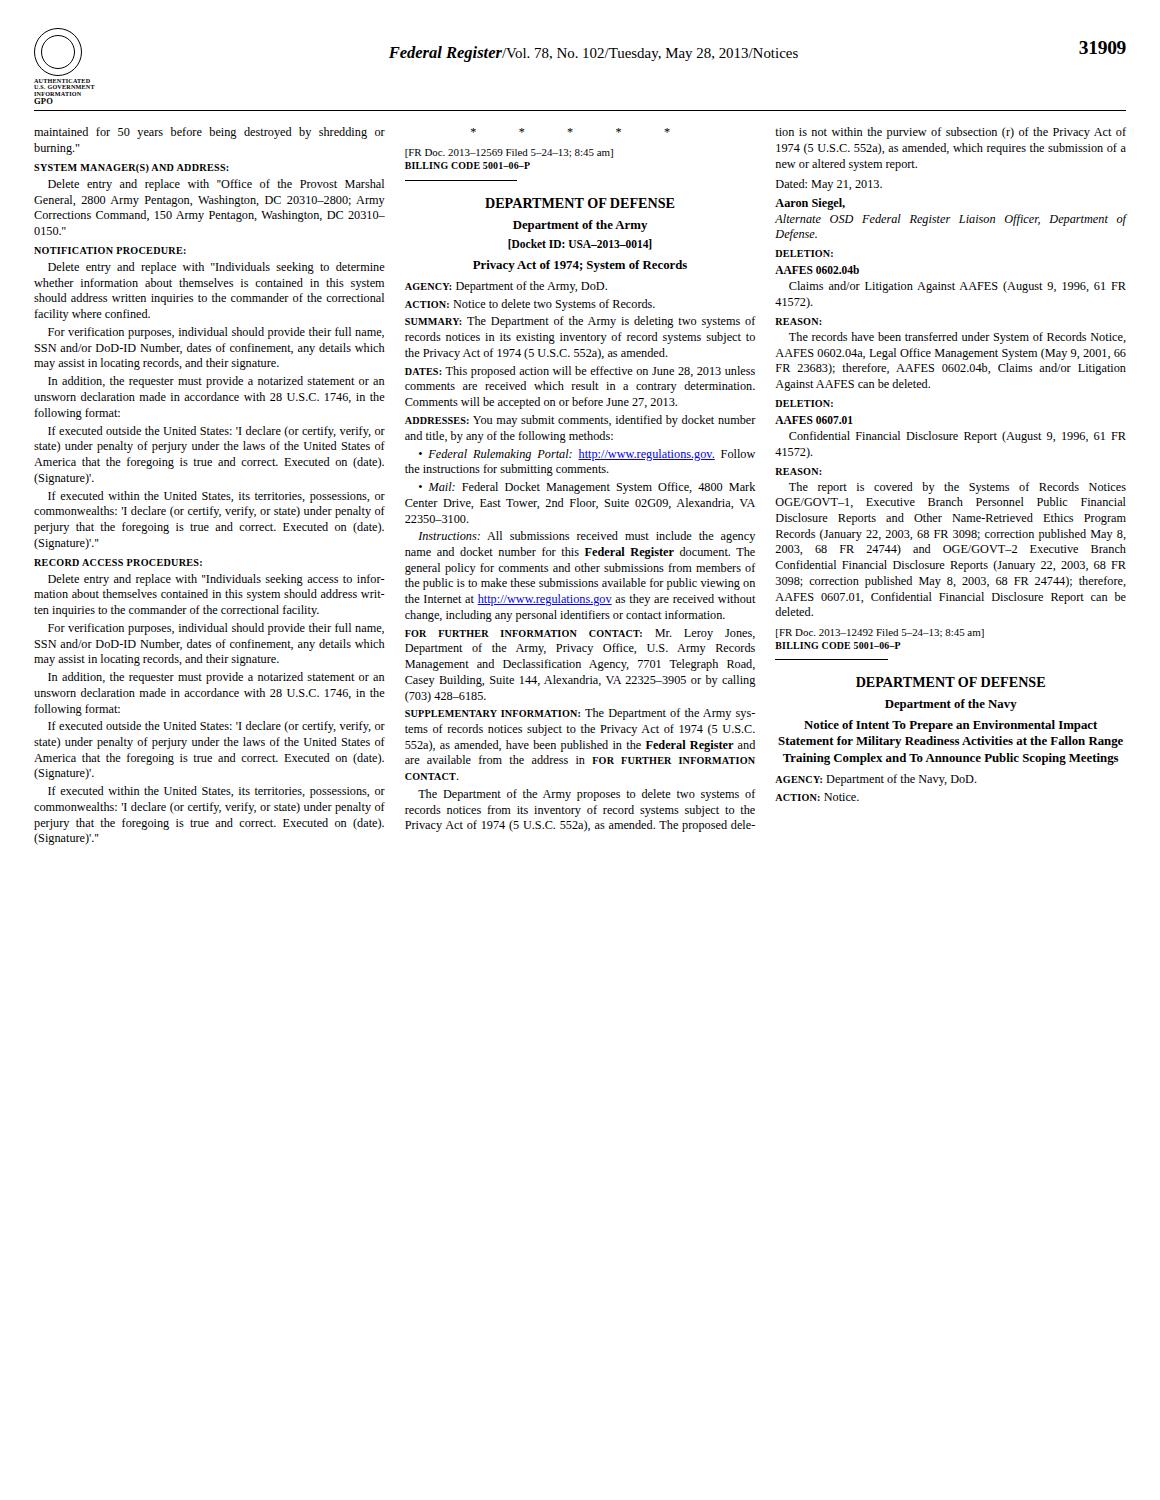Authenticated
U.S. Government
Information
GPO
Federal Register/Vol. 78, No. 102/Tuesday, May 28, 2013/Notices
31909
maintained for 50 years before being destroyed by shredding or burning.''
System manager(s) and address:
Delete entry and replace with ''Office of the Provost Marshal General, 2800 Army Pentagon, Washington, DC 20310–2800; Army Corrections Command, 150 Army Pentagon, Washington, DC 20310–0150.''
Notification procedure:
Delete entry and replace with ''Individuals seeking to determine whether information about themselves is contained in this system should address written inquiries to the commander of the correctional facility where confined.
For verification purposes, individual should provide their full name, SSN and/or DoD-ID Number, dates of confinement, any details which may assist in locating records, and their signature.
In addition, the requester must provide a notarized statement or an unsworn declaration made in accordance with 28 U.S.C. 1746, in the following format:
If executed outside the United States: 'I declare (or certify, verify, or state) under penalty of perjury under the laws of the United States of America that the foregoing is true and correct. Executed on (date). (Signature)'.
If executed within the United States, its territories, possessions, or commonwealths: 'I declare (or certify, verify, or state) under penalty of perjury that the foregoing is true and correct. Executed on (date). (Signature)'.''
Record access procedures:
Delete entry and replace with ''Individuals seeking access to information about themselves contained in this system should address written inquiries to the commander of the correctional facility.
For verification purposes, individual should provide their full name, SSN and/or DoD-ID Number, dates of confinement, any details which may assist in locating records, and their signature.
In addition, the requester must provide a notarized statement or an unsworn declaration made in accordance with 28 U.S.C. 1746, in the following format:
If executed outside the United States: 'I declare (or certify, verify, or state) under penalty of perjury under the laws of the United States of America that the foregoing is true and correct. Executed on (date). (Signature)'.
If executed within the United States, its territories, possessions, or commonwealths: 'I declare (or certify, verify, or state) under penalty of perjury that the foregoing is true and correct. Executed on (date). (Signature)'.''
* * * * *
[FR Doc. 2013–12569 Filed 5–24–13; 8:45 am]
Billing code 5001–06–P
DEPARTMENT OF DEFENSE
Department of the Army
[Docket ID: USA–2013–0014]
Privacy Act of 1974; System of Records
Agency: Department of the Army, DoD.
Action: Notice to delete two Systems of Records.
Summary: The Department of the Army is deleting two systems of records notices in its existing inventory of record systems subject to the Privacy Act of 1974 (5 U.S.C. 552a), as amended.
Dates: This proposed action will be effective on June 28, 2013 unless comments are received which result in a contrary determination. Comments will be accepted on or before June 27, 2013.
Addresses: You may submit comments, identified by docket number and title, by any of the following methods:
• Federal Rulemaking Portal: http://www.regulations.gov. Follow the instructions for submitting comments.
• Mail: Federal Docket Management System Office, 4800 Mark Center Drive, East Tower, 2nd Floor, Suite 02G09, Alexandria, VA 22350–3100.
Instructions: All submissions received must include the agency name and docket number for this Federal Register document. The general policy for comments and other submissions from members of the public is to make these submissions available for public viewing on the Internet at http://www.regulations.gov as they are received without change, including any personal identifiers or contact information.
For further information contact: Mr. Leroy Jones, Department of the Army, Privacy Office, U.S. Army Records Management and Declassification Agency, 7701 Telegraph Road, Casey Building, Suite 144, Alexandria, VA 22325–3905 or by calling (703) 428–6185.
Supplementary information: The Department of the Army systems of records notices subject to the Privacy Act of 1974 (5 U.S.C. 552a), as amended, have been published in the Federal Register and are available from the address in For further information contact.
The Department of the Army proposes to delete two systems of records notices from its inventory of record systems subject to the Privacy Act of 1974 (5 U.S.C. 552a), as amended. The proposed deletion is not within the purview of subsection (r) of the Privacy Act of 1974 (5 U.S.C. 552a), as amended, which requires the submission of a new or altered system report.
Dated: May 21, 2013.
Aaron Siegel,
Alternate OSD Federal Register Liaison Officer, Department of Defense.
Deletion:
AAFES 0602.04b
Claims and/or Litigation Against AAFES (August 9, 1996, 61 FR 41572).
Reason:
The records have been transferred under System of Records Notice, AAFES 0602.04a, Legal Office Management System (May 9, 2001, 66 FR 23683); therefore, AAFES 0602.04b, Claims and/or Litigation Against AAFES can be deleted.
Deletion:
AAFES 0607.01
Confidential Financial Disclosure Report (August 9, 1996, 61 FR 41572).
Reason:
The report is covered by the Systems of Records Notices OGE/GOVT–1, Executive Branch Personnel Public Financial Disclosure Reports and Other Name-Retrieved Ethics Program Records (January 22, 2003, 68 FR 3098; correction published May 8, 2003, 68 FR 24744) and OGE/GOVT–2 Executive Branch Confidential Financial Disclosure Reports (January 22, 2003, 68 FR 3098; correction published May 8, 2003, 68 FR 24744); therefore, AAFES 0607.01, Confidential Financial Disclosure Report can be deleted.
[FR Doc. 2013–12492 Filed 5–24–13; 8:45 am]
Billing code 5001–06–P
DEPARTMENT OF DEFENSE
Department of the Navy
Notice of Intent To Prepare an Environmental Impact Statement for Military Readiness Activities at the Fallon Range Training Complex and To Announce Public Scoping Meetings
Agency: Department of the Navy, DoD.
Action: Notice.